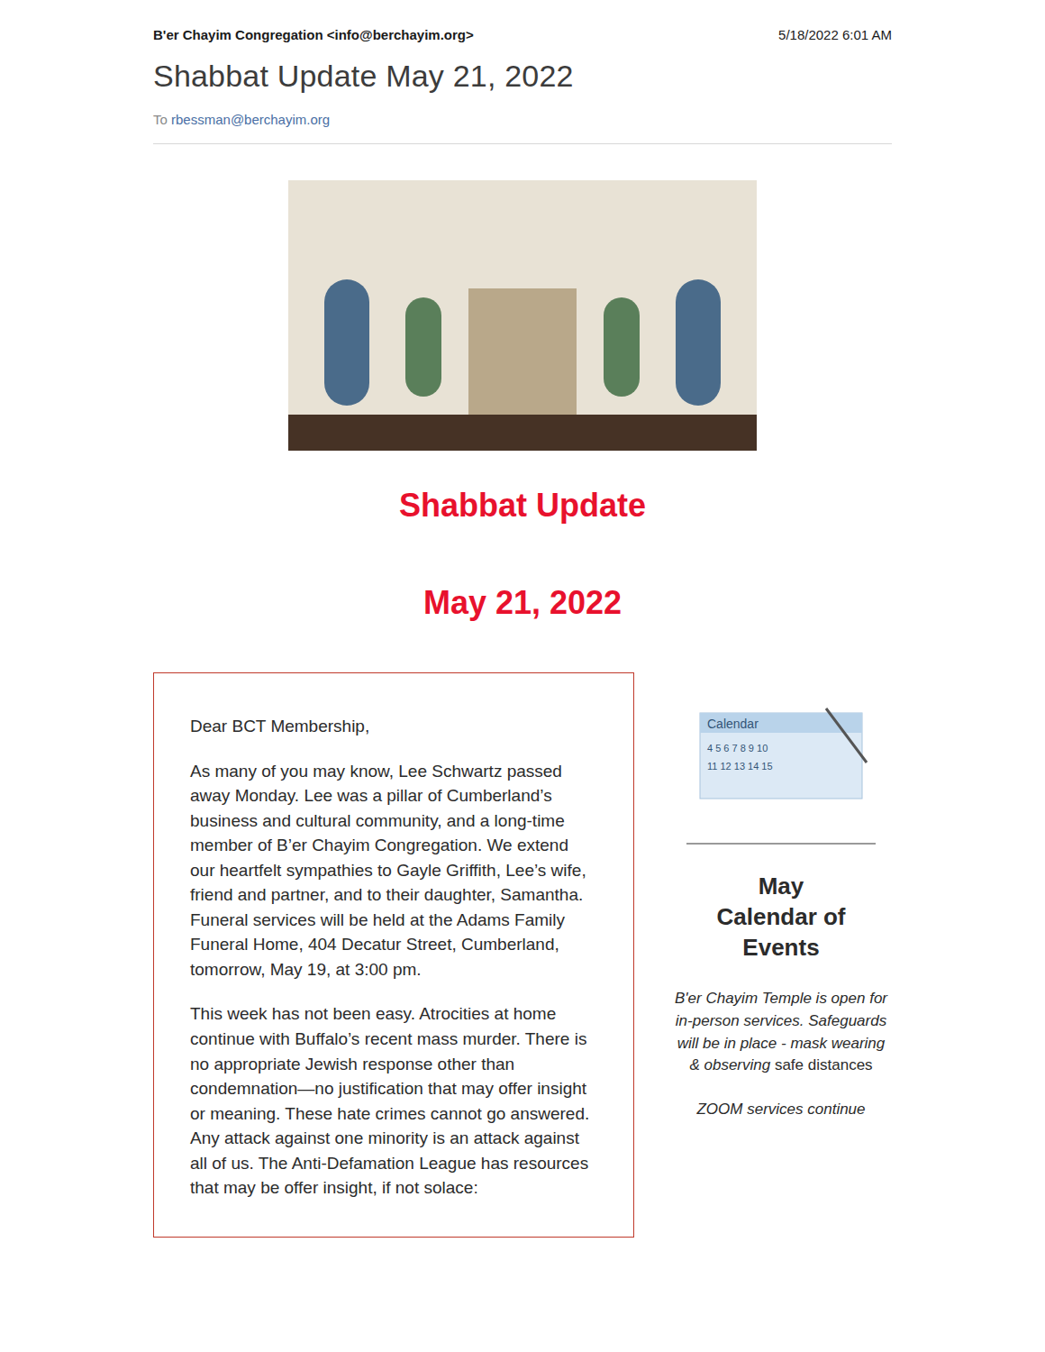B'er Chayim Congregation <info@berchayim.org>
5/18/2022 6:01 AM
Shabbat Update May 21, 2022
To rbessman@berchayim.org
Shabbat Update
May 21, 2022
Dear BCT Membership,
As many of you may know, Lee Schwartz passed away Monday. Lee was a pillar of Cumberland’s business and cultural community, and a long-time member of B’er Chayim Congregation. We extend our heartfelt sympathies to Gayle Griffith, Lee’s wife, friend and partner, and to their daughter, Samantha. Funeral services will be held at the Adams Family Funeral Home, 404 Decatur Street, Cumberland, tomorrow, May 19, at 3:00 pm.
This week has not been easy. Atrocities at home continue with Buffalo’s recent mass murder. There is no appropriate Jewish response other than condemnation—no justification that may offer insight or meaning. These hate crimes cannot go answered. Any attack against one minority is an attack against all of us. The Anti-Defamation League has resources that may be offer insight, if not solace:
May
Calendar of
Events
B'er Chayim Temple is open for in-person services. Safeguards will be in place - mask wearing & observing safe distances
ZOOM services continue